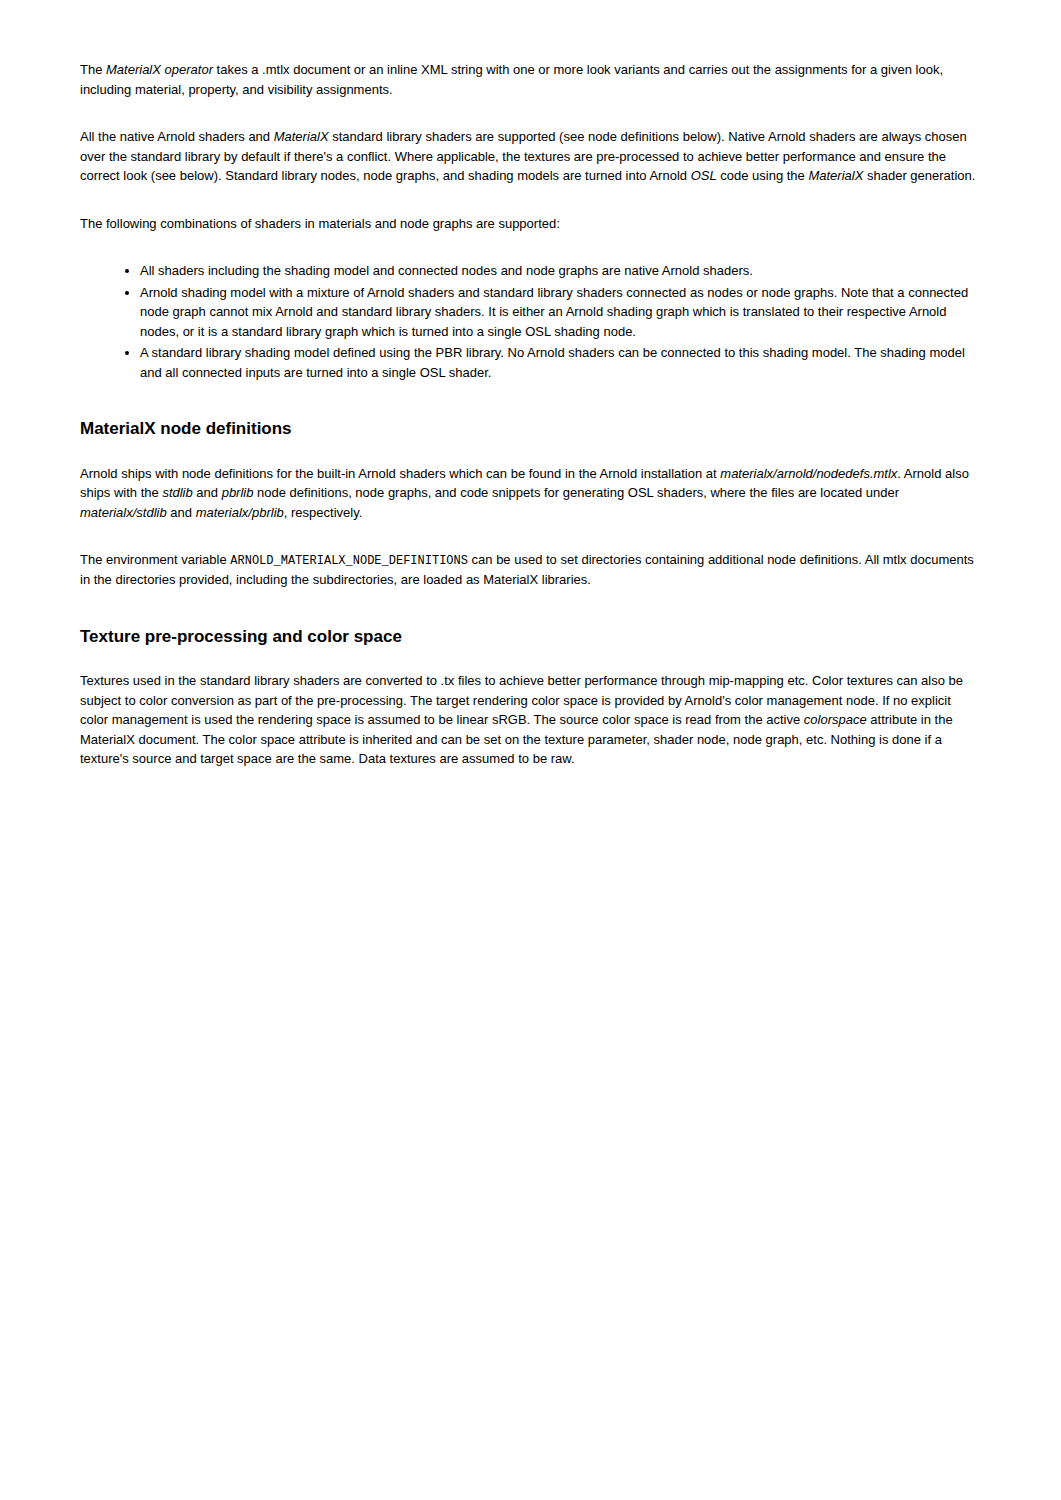The MaterialX operator takes a .mtlx document or an inline XML string with one or more look variants and carries out the assignments for a given look, including material, property, and visibility assignments.
All the native Arnold shaders and MaterialX standard library shaders are supported (see node definitions below). Native Arnold shaders are always chosen over the standard library by default if there's a conflict. Where applicable, the textures are pre-processed to achieve better performance and ensure the correct look (see below). Standard library nodes, node graphs, and shading models are turned into Arnold OSL code using the MaterialX shader generation.
The following combinations of shaders in materials and node graphs are supported:
All shaders including the shading model and connected nodes and node graphs are native Arnold shaders.
Arnold shading model with a mixture of Arnold shaders and standard library shaders connected as nodes or node graphs. Note that a connected node graph cannot mix Arnold and standard library shaders. It is either an Arnold shading graph which is translated to their respective Arnold nodes, or it is a standard library graph which is turned into a single OSL shading node.
A standard library shading model defined using the PBR library. No Arnold shaders can be connected to this shading model. The shading model and all connected inputs are turned into a single OSL shader.
MaterialX node definitions
Arnold ships with node definitions for the built-in Arnold shaders which can be found in the Arnold installation at materialx/arnold/nodedefs.mtlx. Arnold also ships with the stdlib and pbrlib node definitions, node graphs, and code snippets for generating OSL shaders, where the files are located under materialx/stdlib and materialx/pbrlib, respectively.
The environment variable ARNOLD_MATERIALX_NODE_DEFINITIONS can be used to set directories containing additional node definitions. All mtlx documents in the directories provided, including the subdirectories, are loaded as MaterialX libraries.
Texture pre-processing and color space
Textures used in the standard library shaders are converted to .tx files to achieve better performance through mip-mapping etc. Color textures can also be subject to color conversion as part of the pre-processing. The target rendering color space is provided by Arnold's color management node. If no explicit color management is used the rendering space is assumed to be linear sRGB. The source color space is read from the active colorspace attribute in the MaterialX document. The color space attribute is inherited and can be set on the texture parameter, shader node, node graph, etc. Nothing is done if a texture's source and target space are the same. Data textures are assumed to be raw.